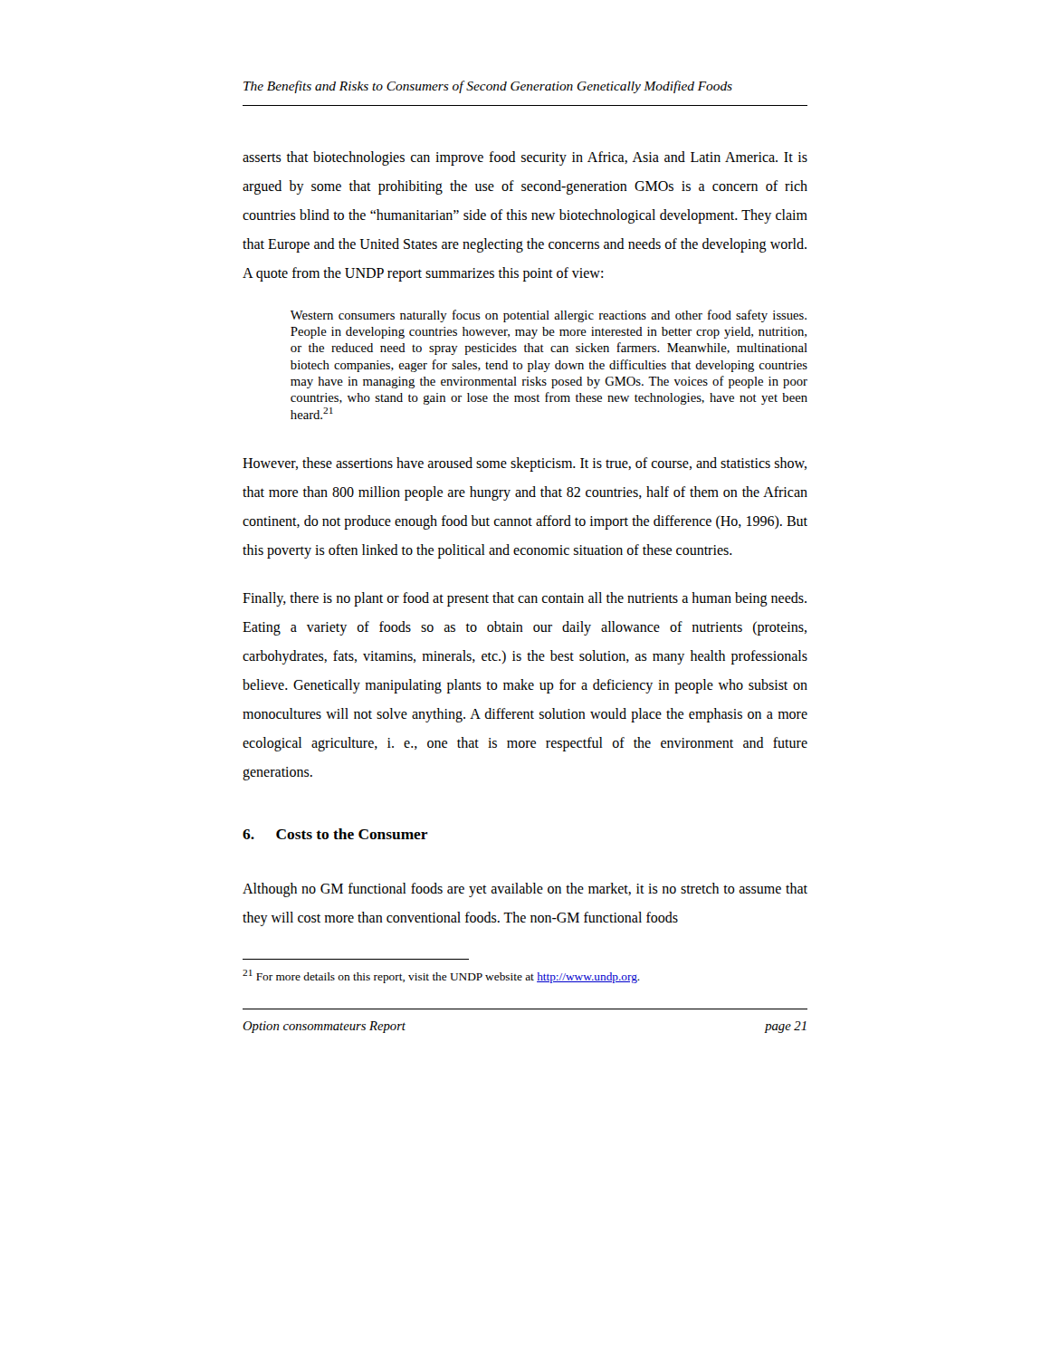The Benefits and Risks to Consumers of Second Generation Genetically Modified Foods
asserts that biotechnologies can improve food security in Africa, Asia and Latin America. It is argued by some that prohibiting the use of second-generation GMOs is a concern of rich countries blind to the “humanitarian” side of this new biotechnological development. They claim that Europe and the United States are neglecting the concerns and needs of the developing world. A quote from the UNDP report summarizes this point of view:
Western consumers naturally focus on potential allergic reactions and other food safety issues. People in developing countries however, may be more interested in better crop yield, nutrition, or the reduced need to spray pesticides that can sicken farmers. Meanwhile, multinational biotech companies, eager for sales, tend to play down the difficulties that developing countries may have in managing the environmental risks posed by GMOs. The voices of people in poor countries, who stand to gain or lose the most from these new technologies, have not yet been heard.21
However, these assertions have aroused some skepticism. It is true, of course, and statistics show, that more than 800 million people are hungry and that 82 countries, half of them on the African continent, do not produce enough food but cannot afford to import the difference (Ho, 1996). But this poverty is often linked to the political and economic situation of these countries.
Finally, there is no plant or food at present that can contain all the nutrients a human being needs. Eating a variety of foods so as to obtain our daily allowance of nutrients (proteins, carbohydrates, fats, vitamins, minerals, etc.) is the best solution, as many health professionals believe. Genetically manipulating plants to make up for a deficiency in people who subsist on monocultures will not solve anything. A different solution would place the emphasis on a more ecological agriculture, i. e., one that is more respectful of the environment and future generations.
6. Costs to the Consumer
Although no GM functional foods are yet available on the market, it is no stretch to assume that they will cost more than conventional foods. The non-GM functional foods
21 For more details on this report, visit the UNDP website at http://www.undp.org.
Option consommateurs Report page 21